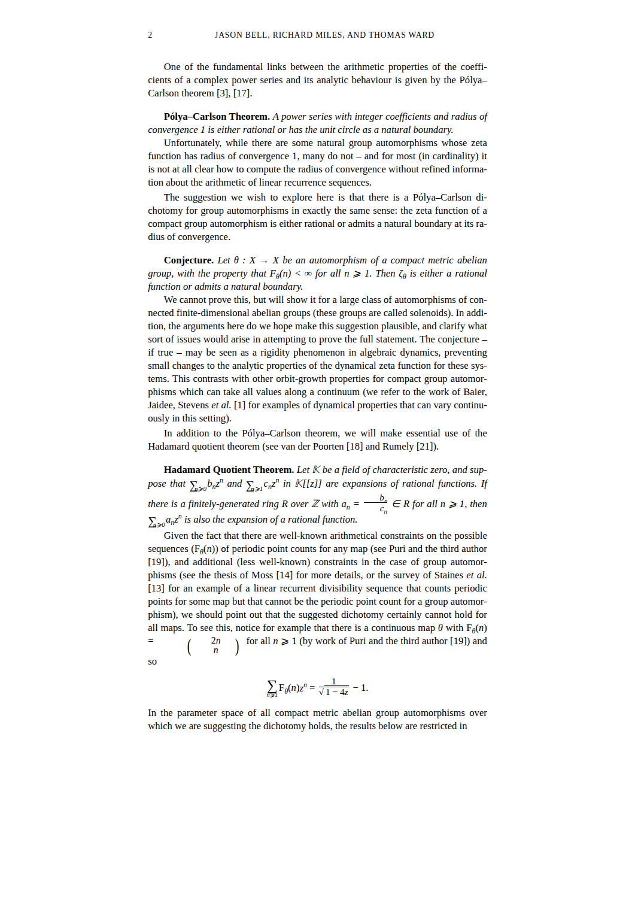2 Jason Bell, Richard Miles, and Thomas Ward
One of the fundamental links between the arithmetic properties of the coefficients of a complex power series and its analytic behaviour is given by the Pólya–Carlson theorem [3], [17].
Pólya–Carlson Theorem. A power series with integer coefficients and radius of convergence 1 is either rational or has the unit circle as a natural boundary.
Unfortunately, while there are some natural group automorphisms whose zeta function has radius of convergence 1, many do not – and for most (in cardinality) it is not at all clear how to compute the radius of convergence without refined information about the arithmetic of linear recurrence sequences.
The suggestion we wish to explore here is that there is a Pólya–Carlson dichotomy for group automorphisms in exactly the same sense: the zeta function of a compact group automorphism is either rational or admits a natural boundary at its radius of convergence.
Conjecture. Let θ : X → X be an automorphism of a compact metric abelian group, with the property that Fθ(n) < ∞ for all n ⩾ 1. Then ζθ is either a rational function or admits a natural boundary.
We cannot prove this, but will show it for a large class of automorphisms of connected finite-dimensional abelian groups (these groups are called solenoids). In addition, the arguments here do we hope make this suggestion plausible, and clarify what sort of issues would arise in attempting to prove the full statement. The conjecture – if true – may be seen as a rigidity phenomenon in algebraic dynamics, preventing small changes to the analytic properties of the dynamical zeta function for these systems. This contrasts with other orbit-growth properties for compact group automorphisms which can take all values along a continuum (we refer to the work of Baier, Jaidee, Stevens et al. [1] for examples of dynamical properties that can vary continuously in this setting).
In addition to the Pólya–Carlson theorem, we will make essential use of the Hadamard quotient theorem (see van der Poorten [18] and Rumely [21]).
Hadamard Quotient Theorem. Let 𝕂 be a field of characteristic zero, and suppose that ∑n⩾0 bnzn and ∑n⩾1 cnzn in 𝕂[[z]] are expansions of rational functions. If there is a finitely-generated ring R over ℤ with an = bn cn ∈ R for all n ⩾ 1, then ∑n⩾0 anzn is also the expansion of a rational function.
Given the fact that there are well-known arithmetical constraints on the possible sequences (Fθ(n)) of periodic point counts for any map (see Puri and the third author [19]), and additional (less well-known) constraints in the case of group automorphisms (see the thesis of Moss [14] for more details, or the survey of Staines et al. [13] for an example of a linear recurrent divisibility sequence that counts periodic points for some map but that cannot be the periodic point count for a group automorphism), we should point out that the suggested dichotomy certainly cannot hold for all maps. To see this, notice for example that there is a continuous map θ with Fθ(n) = (2n n) for all n ⩾ 1 (by work of Puri and the third author [19]) and so
∑n⩾1 Fθ(n)zn = 1√1 − 4z − 1.
In the parameter space of all compact metric abelian group automorphisms over which we are suggesting the dichotomy holds, the results below are restricted in